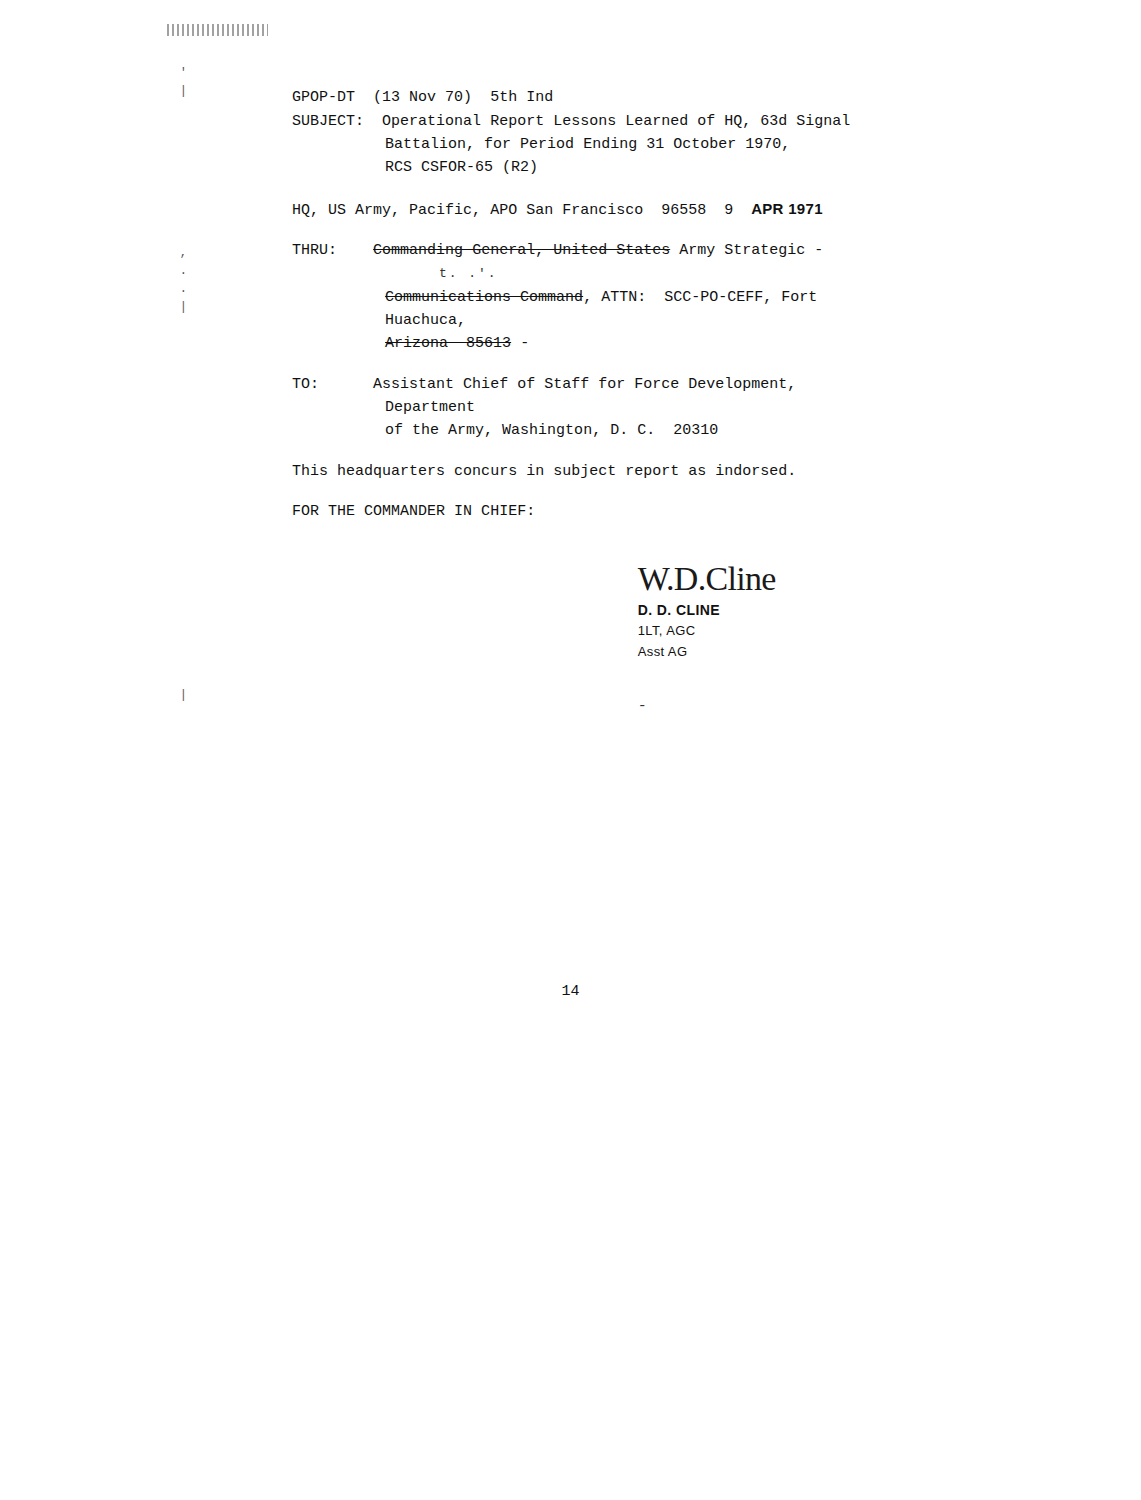' | , . . | |
GPOP-DT (13 Nov 70) 5th Ind
SUBJECT: Operational Report Lessons Learned of HQ, 63d Signal
Battalion, for Period Ending 31 October 1970,
RCS CSFOR-65 (R2)
HQ, US Army, Pacific, APO San Francisco 96558 9 APR 1971
THRU: Commanding General, United States Army Strategic - t. .'.
Communications Command, ATTN: SCC-PO-CEFF, Fort Huachuca,
Arizona 85613 -
TO: Assistant Chief of Staff for Force Development, Department
of the Army, Washington, D. C. 20310
This headquarters concurs in subject report as indorsed.
FOR THE COMMANDER IN CHIEF:
W.D.Cline
D. D. CLINE
1LT, AGC
Asst AG
-
14